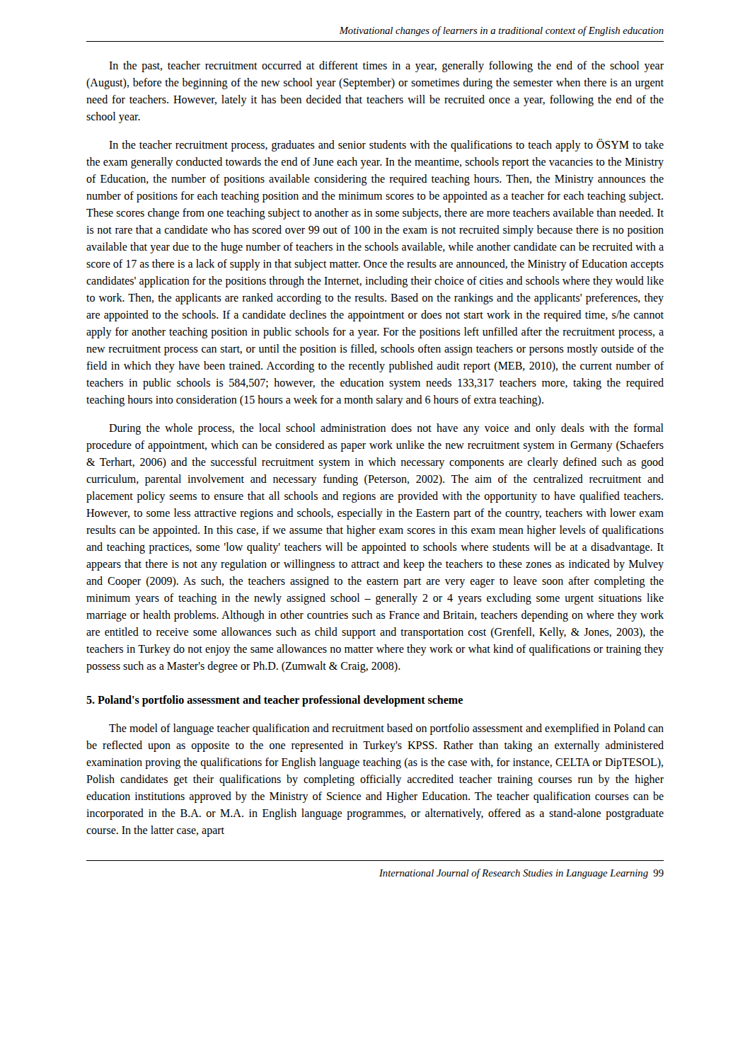Motivational changes of learners in a traditional context of English education
In the past, teacher recruitment occurred at different times in a year, generally following the end of the school year (August), before the beginning of the new school year (September) or sometimes during the semester when there is an urgent need for teachers. However, lately it has been decided that teachers will be recruited once a year, following the end of the school year.
In the teacher recruitment process, graduates and senior students with the qualifications to teach apply to ÖSYM to take the exam generally conducted towards the end of June each year. In the meantime, schools report the vacancies to the Ministry of Education, the number of positions available considering the required teaching hours. Then, the Ministry announces the number of positions for each teaching position and the minimum scores to be appointed as a teacher for each teaching subject. These scores change from one teaching subject to another as in some subjects, there are more teachers available than needed. It is not rare that a candidate who has scored over 99 out of 100 in the exam is not recruited simply because there is no position available that year due to the huge number of teachers in the schools available, while another candidate can be recruited with a score of 17 as there is a lack of supply in that subject matter. Once the results are announced, the Ministry of Education accepts candidates' application for the positions through the Internet, including their choice of cities and schools where they would like to work. Then, the applicants are ranked according to the results. Based on the rankings and the applicants' preferences, they are appointed to the schools. If a candidate declines the appointment or does not start work in the required time, s/he cannot apply for another teaching position in public schools for a year. For the positions left unfilled after the recruitment process, a new recruitment process can start, or until the position is filled, schools often assign teachers or persons mostly outside of the field in which they have been trained. According to the recently published audit report (MEB, 2010), the current number of teachers in public schools is 584,507; however, the education system needs 133,317 teachers more, taking the required teaching hours into consideration (15 hours a week for a month salary and 6 hours of extra teaching).
During the whole process, the local school administration does not have any voice and only deals with the formal procedure of appointment, which can be considered as paper work unlike the new recruitment system in Germany (Schaefers & Terhart, 2006) and the successful recruitment system in which necessary components are clearly defined such as good curriculum, parental involvement and necessary funding (Peterson, 2002). The aim of the centralized recruitment and placement policy seems to ensure that all schools and regions are provided with the opportunity to have qualified teachers. However, to some less attractive regions and schools, especially in the Eastern part of the country, teachers with lower exam results can be appointed. In this case, if we assume that higher exam scores in this exam mean higher levels of qualifications and teaching practices, some 'low quality' teachers will be appointed to schools where students will be at a disadvantage. It appears that there is not any regulation or willingness to attract and keep the teachers to these zones as indicated by Mulvey and Cooper (2009). As such, the teachers assigned to the eastern part are very eager to leave soon after completing the minimum years of teaching in the newly assigned school – generally 2 or 4 years excluding some urgent situations like marriage or health problems. Although in other countries such as France and Britain, teachers depending on where they work are entitled to receive some allowances such as child support and transportation cost (Grenfell, Kelly, & Jones, 2003), the teachers in Turkey do not enjoy the same allowances no matter where they work or what kind of qualifications or training they possess such as a Master's degree or Ph.D. (Zumwalt & Craig, 2008).
5. Poland's portfolio assessment and teacher professional development scheme
The model of language teacher qualification and recruitment based on portfolio assessment and exemplified in Poland can be reflected upon as opposite to the one represented in Turkey's KPSS. Rather than taking an externally administered examination proving the qualifications for English language teaching (as is the case with, for instance, CELTA or DipTESOL), Polish candidates get their qualifications by completing officially accredited teacher training courses run by the higher education institutions approved by the Ministry of Science and Higher Education. The teacher qualification courses can be incorporated in the B.A. or M.A. in English language programmes, or alternatively, offered as a stand-alone postgraduate course. In the latter case, apart
International Journal of Research Studies in Language Learning 99